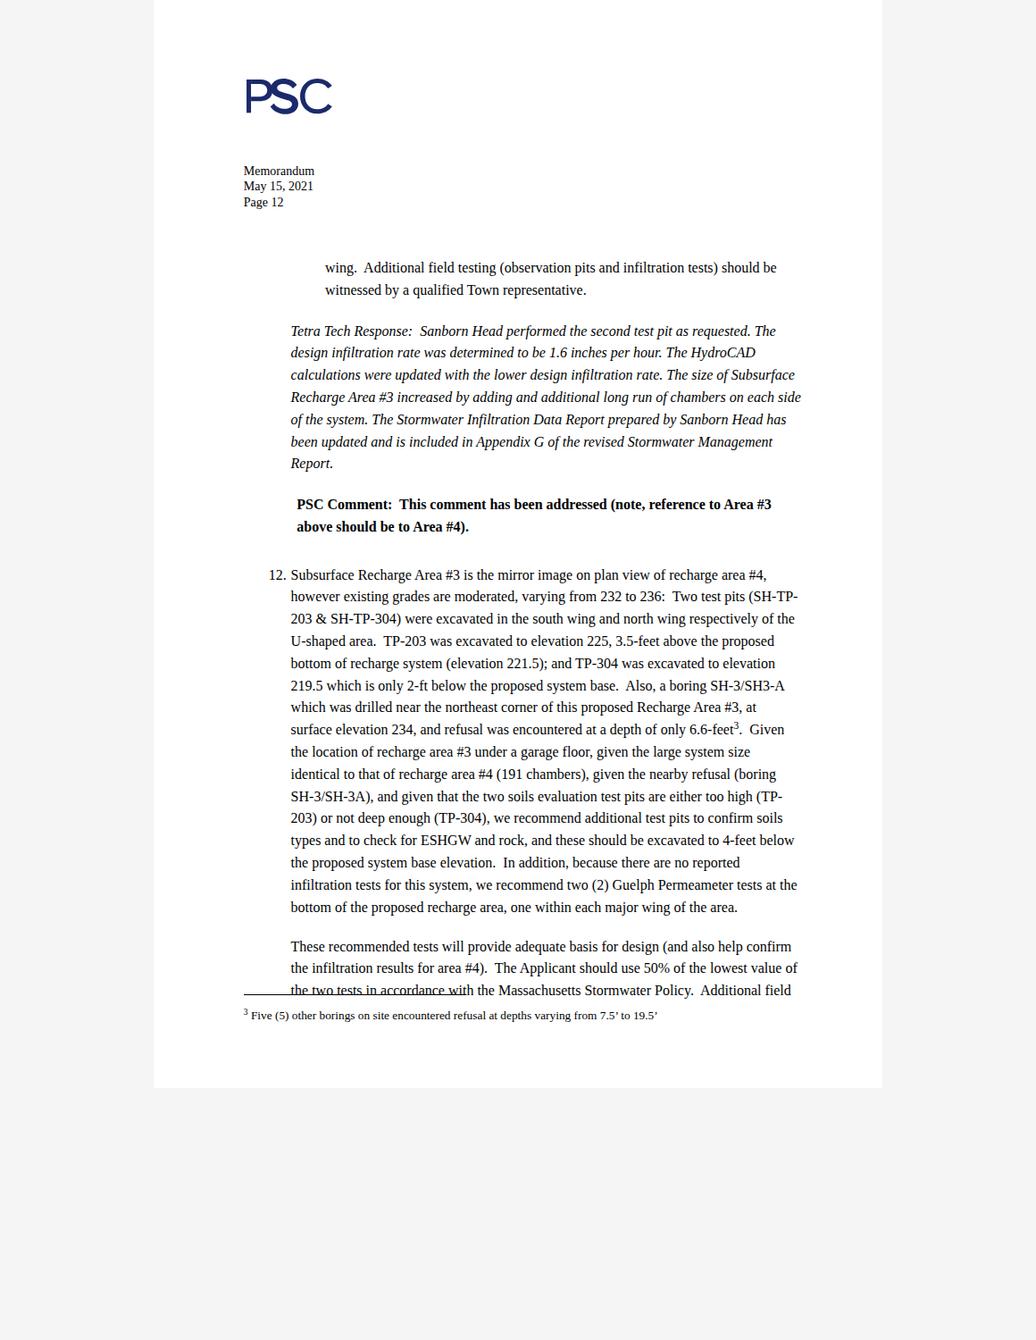Memorandum
May 15, 2021
Page 12
wing. Additional field testing (observation pits and infiltration tests) should be witnessed by a qualified Town representative.
Tetra Tech Response: Sanborn Head performed the second test pit as requested. The design infiltration rate was determined to be 1.6 inches per hour. The HydroCAD calculations were updated with the lower design infiltration rate. The size of Subsurface Recharge Area #3 increased by adding and additional long run of chambers on each side of the system. The Stormwater Infiltration Data Report prepared by Sanborn Head has been updated and is included in Appendix G of the revised Stormwater Management Report.
PSC Comment: This comment has been addressed (note, reference to Area #3 above should be to Area #4).
12. Subsurface Recharge Area #3 is the mirror image on plan view of recharge area #4, however existing grades are moderated, varying from 232 to 236: Two test pits (SH-TP-203 & SH-TP-304) were excavated in the south wing and north wing respectively of the U-shaped area. TP-203 was excavated to elevation 225, 3.5-feet above the proposed bottom of recharge system (elevation 221.5); and TP-304 was excavated to elevation 219.5 which is only 2-ft below the proposed system base. Also, a boring SH-3/SH3-A which was drilled near the northeast corner of this proposed Recharge Area #3, at surface elevation 234, and refusal was encountered at a depth of only 6.6-feet3. Given the location of recharge area #3 under a garage floor, given the large system size identical to that of recharge area #4 (191 chambers), given the nearby refusal (boring SH-3/SH-3A), and given that the two soils evaluation test pits are either too high (TP-203) or not deep enough (TP-304), we recommend additional test pits to confirm soils types and to check for ESHGW and rock, and these should be excavated to 4-feet below the proposed system base elevation. In addition, because there are no reported infiltration tests for this system, we recommend two (2) Guelph Permeameter tests at the bottom of the proposed recharge area, one within each major wing of the area.
These recommended tests will provide adequate basis for design (and also help confirm the infiltration results for area #4). The Applicant should use 50% of the lowest value of the two tests in accordance with the Massachusetts Stormwater Policy. Additional field
3 Five (5) other borings on site encountered refusal at depths varying from 7.5’ to 19.5’